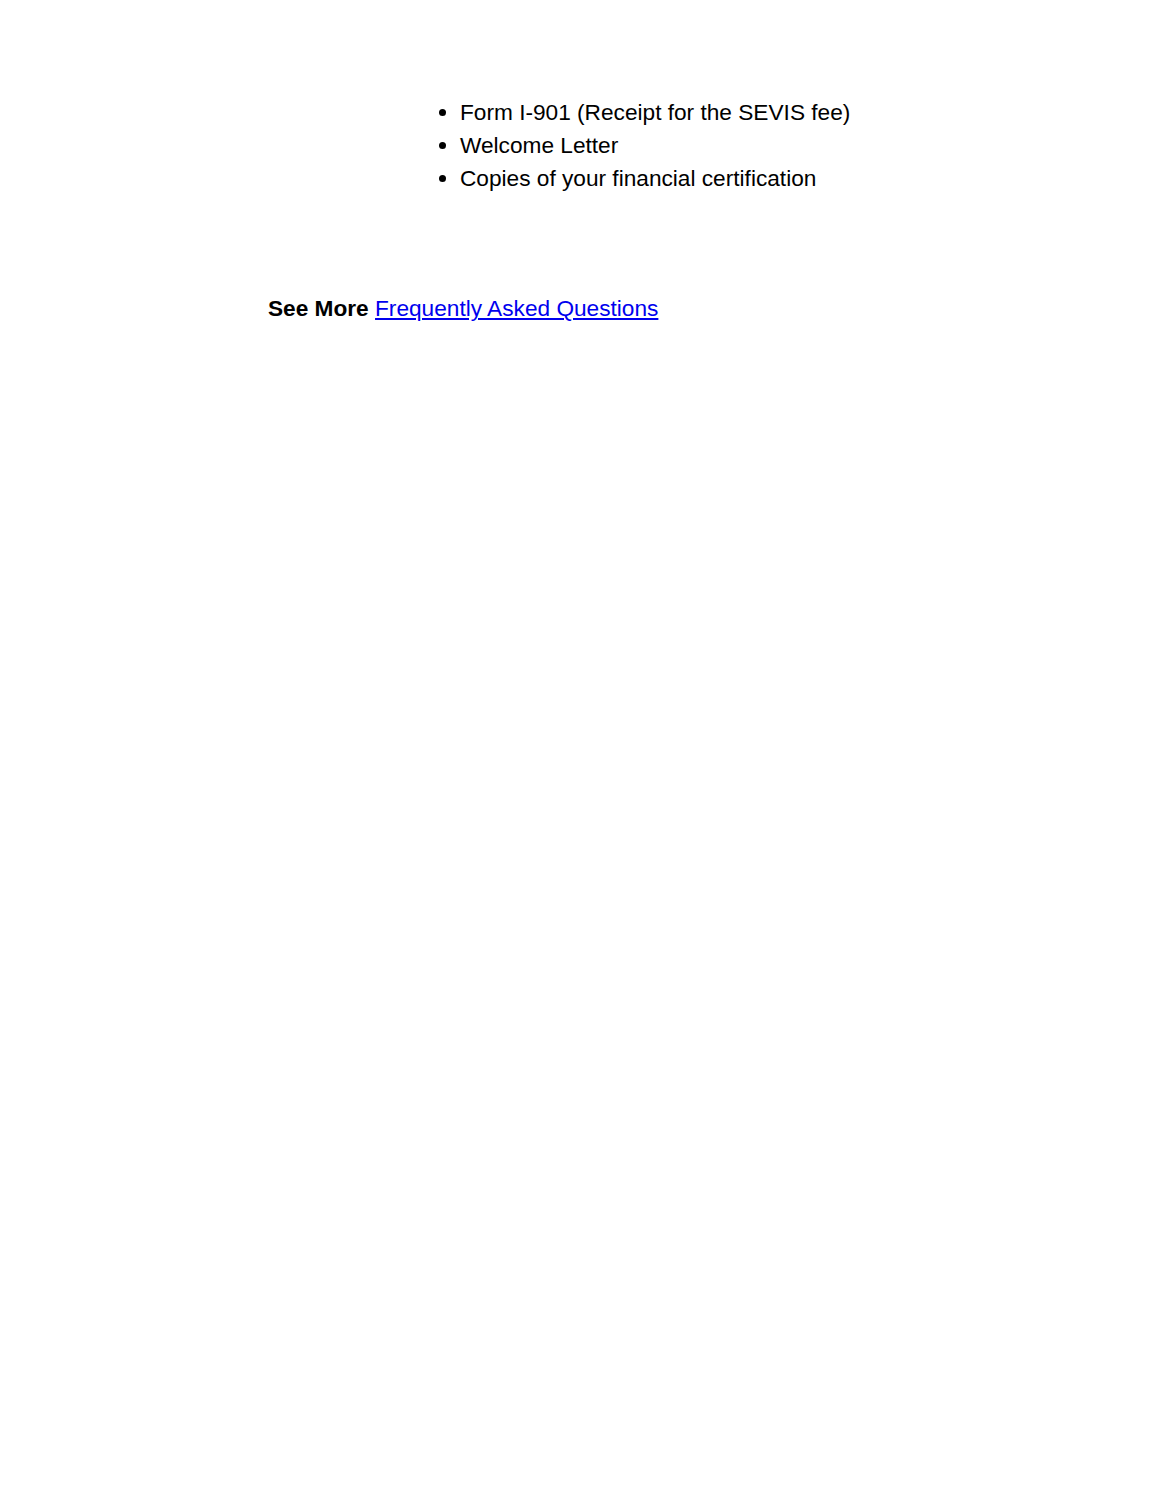Form I-901 (Receipt for the SEVIS fee)
Welcome Letter
Copies of your financial certification
See More Frequently Asked Questions